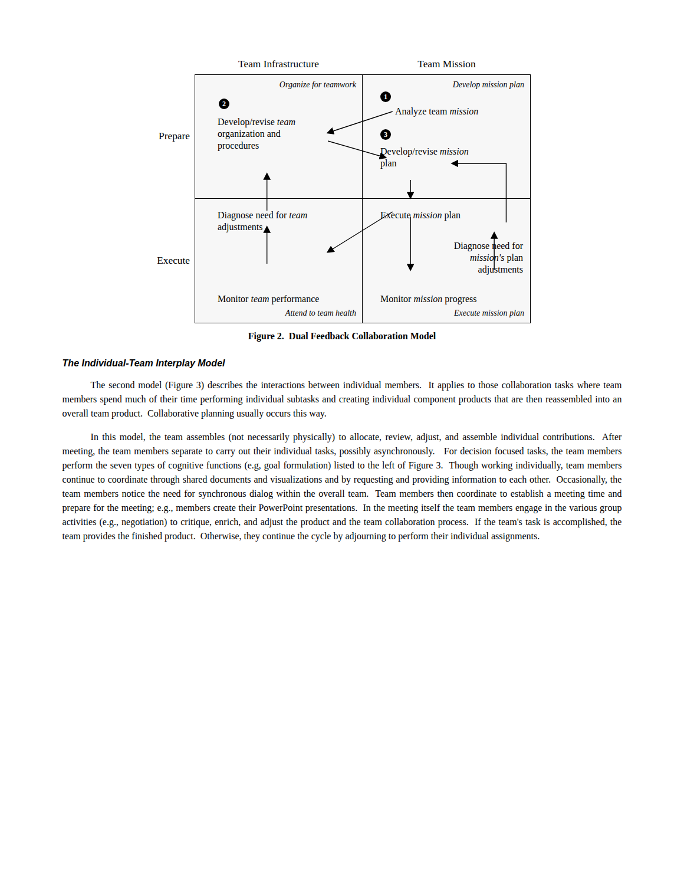Team Infrastructure
Team Mission
Prepare
Execute
Organize for teamwork 2 Develop/revise team organization and procedures
Develop mission plan 1 Analyze team mission 3 Develop/revise mission plan
Diagnose need for team adjustments Monitor team performance Attend to team health
Execute mission plan Diagnose need for mission's plan adjustments Monitor mission progress Execute mission plan
Figure 2. Dual Feedback Collaboration Model
The Individual-Team Interplay Model
The second model (Figure 3) describes the interactions between individual members. It applies to those collaboration tasks where team members spend much of their time performing individual subtasks and creating individual component products that are then reassembled into an overall team product. Collaborative planning usually occurs this way.
In this model, the team assembles (not necessarily physically) to allocate, review, adjust, and assemble individual contributions. After meeting, the team members separate to carry out their individual tasks, possibly asynchronously. For decision focused tasks, the team members perform the seven types of cognitive functions (e.g, goal formulation) listed to the left of Figure 3. Though working individually, team members continue to coordinate through shared documents and visualizations and by requesting and providing information to each other. Occasionally, the team members notice the need for synchronous dialog within the overall team. Team members then coordinate to establish a meeting time and prepare for the meeting; e.g., members create their PowerPoint presentations. In the meeting itself the team members engage in the various group activities (e.g., negotiation) to critique, enrich, and adjust the product and the team collaboration process. If the team's task is accomplished, the team provides the finished product. Otherwise, they continue the cycle by adjourning to perform their individual assignments.